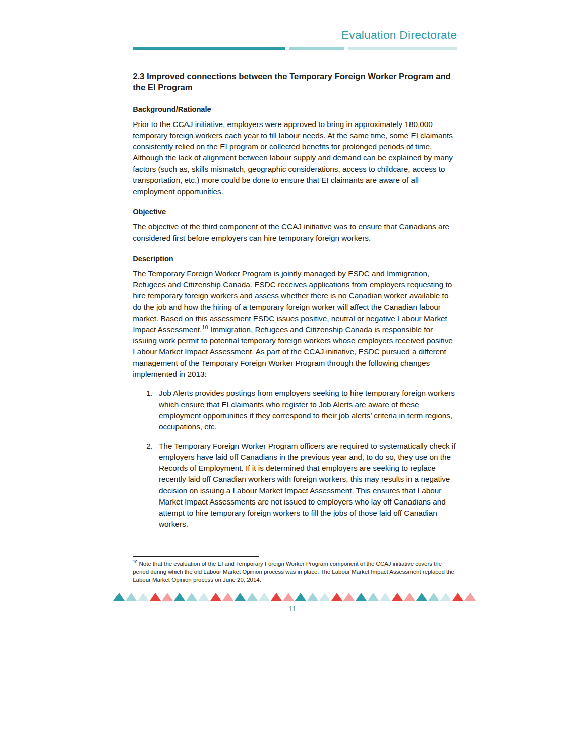Evaluation Directorate
2.3 Improved connections between the Temporary Foreign Worker Program and the EI Program
Background/Rationale
Prior to the CCAJ initiative, employers were approved to bring in approximately 180,000 temporary foreign workers each year to fill labour needs. At the same time, some EI claimants consistently relied on the EI program or collected benefits for prolonged periods of time. Although the lack of alignment between labour supply and demand can be explained by many factors (such as, skills mismatch, geographic considerations, access to childcare, access to transportation, etc.) more could be done to ensure that EI claimants are aware of all employment opportunities.
Objective
The objective of the third component of the CCAJ initiative was to ensure that Canadians are considered first before employers can hire temporary foreign workers.
Description
The Temporary Foreign Worker Program is jointly managed by ESDC and Immigration, Refugees and Citizenship Canada. ESDC receives applications from employers requesting to hire temporary foreign workers and assess whether there is no Canadian worker available to do the job and how the hiring of a temporary foreign worker will affect the Canadian labour market. Based on this assessment ESDC issues positive, neutral or negative Labour Market Impact Assessment.10 Immigration, Refugees and Citizenship Canada is responsible for issuing work permit to potential temporary foreign workers whose employers received positive Labour Market Impact Assessment. As part of the CCAJ initiative, ESDC pursued a different management of the Temporary Foreign Worker Program through the following changes implemented in 2013:
Job Alerts provides postings from employers seeking to hire temporary foreign workers which ensure that EI claimants who register to Job Alerts are aware of these employment opportunities if they correspond to their job alerts’ criteria in term regions, occupations, etc.
The Temporary Foreign Worker Program officers are required to systematically check if employers have laid off Canadians in the previous year and, to do so, they use on the Records of Employment. If it is determined that employers are seeking to replace recently laid off Canadian workers with foreign workers, this may results in a negative decision on issuing a Labour Market Impact Assessment. This ensures that Labour Market Impact Assessments are not issued to employers who lay off Canadians and attempt to hire temporary foreign workers to fill the jobs of those laid off Canadian workers.
10 Note that the evaluation of the EI and Temporary Foreign Worker Program component of the CCAJ initiative covers the period during which the old Labour Market Opinion process was in place. The Labour Market Impact Assessment replaced the Labour Market Opinion process on June 20, 2014.
11